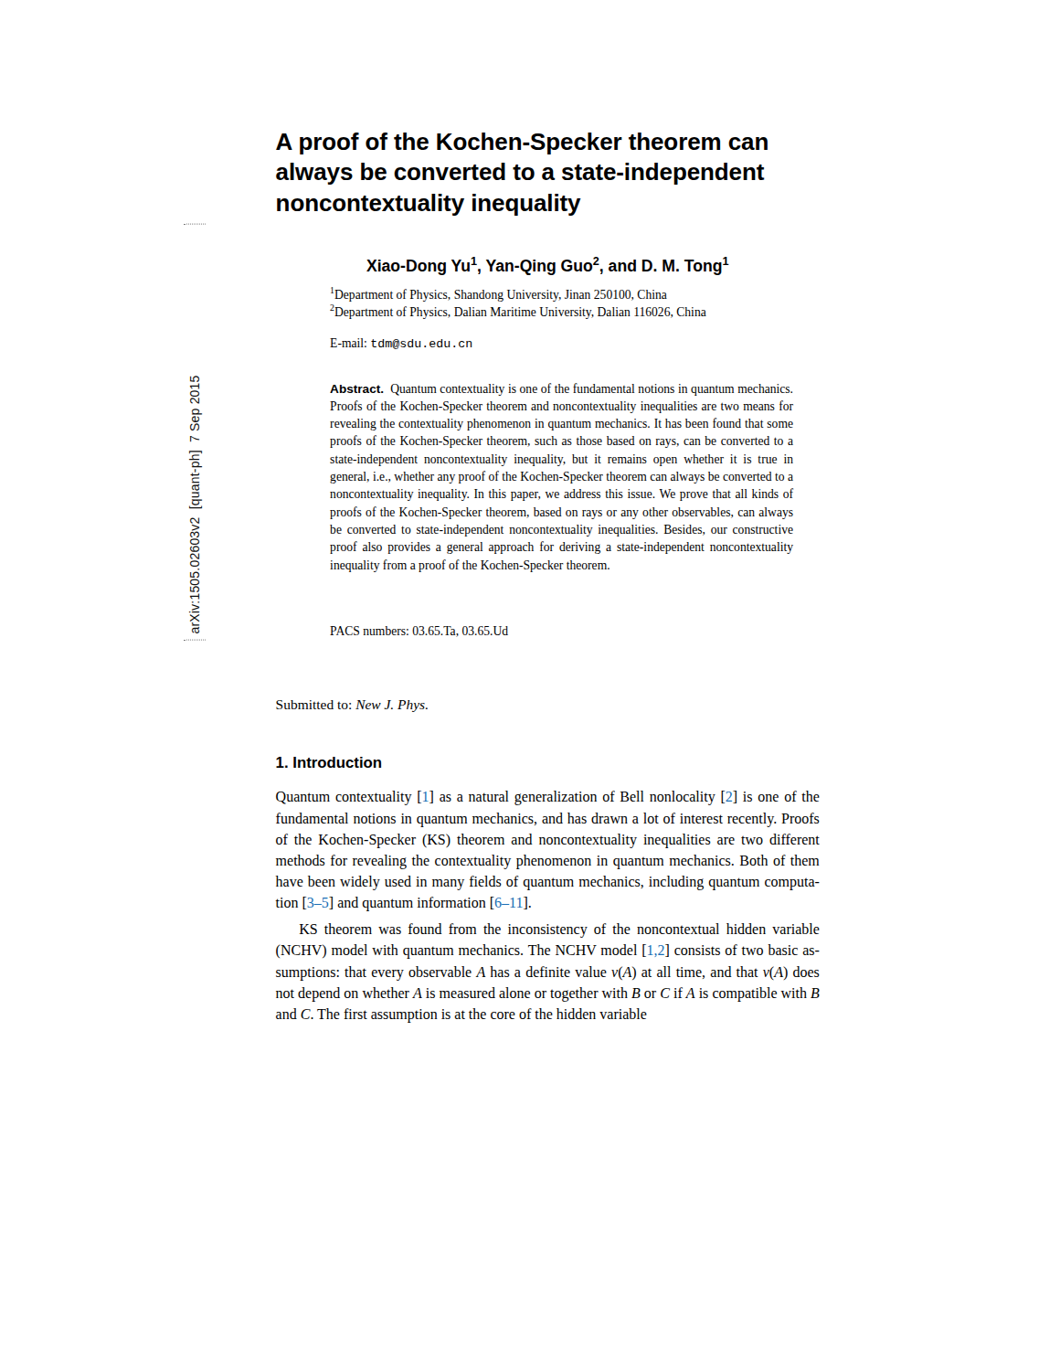arXiv:1505.02603v2 [quant-ph] 7 Sep 2015
A proof of the Kochen-Specker theorem can always be converted to a state-independent noncontextuality inequality
Xiao-Dong Yu1, Yan-Qing Guo2, and D. M. Tong1
1Department of Physics, Shandong University, Jinan 250100, China
2Department of Physics, Dalian Maritime University, Dalian 116026, China
E-mail: tdm@sdu.edu.cn
Abstract. Quantum contextuality is one of the fundamental notions in quantum mechanics. Proofs of the Kochen-Specker theorem and noncontextuality inequalities are two means for revealing the contextuality phenomenon in quantum mechanics. It has been found that some proofs of the Kochen-Specker theorem, such as those based on rays, can be converted to a state-independent noncontextuality inequality, but it remains open whether it is true in general, i.e., whether any proof of the Kochen-Specker theorem can always be converted to a noncontextuality inequality. In this paper, we address this issue. We prove that all kinds of proofs of the Kochen-Specker theorem, based on rays or any other observables, can always be converted to state-independent noncontextuality inequalities. Besides, our constructive proof also provides a general approach for deriving a state-independent noncontextuality inequality from a proof of the Kochen-Specker theorem.
PACS numbers: 03.65.Ta, 03.65.Ud
Submitted to: New J. Phys.
1. Introduction
Quantum contextuality [1] as a natural generalization of Bell nonlocality [2] is one of the fundamental notions in quantum mechanics, and has drawn a lot of interest recently. Proofs of the Kochen-Specker (KS) theorem and noncontextuality inequalities are two different methods for revealing the contextuality phenomenon in quantum mechanics. Both of them have been widely used in many fields of quantum mechanics, including quantum computation [3–5] and quantum information [6–11].
KS theorem was found from the inconsistency of the noncontextual hidden variable (NCHV) model with quantum mechanics. The NCHV model [1,2] consists of two basic assumptions: that every observable A has a definite value v(A) at all time, and that v(A) does not depend on whether A is measured alone or together with B or C if A is compatible with B and C. The first assumption is at the core of the hidden variable